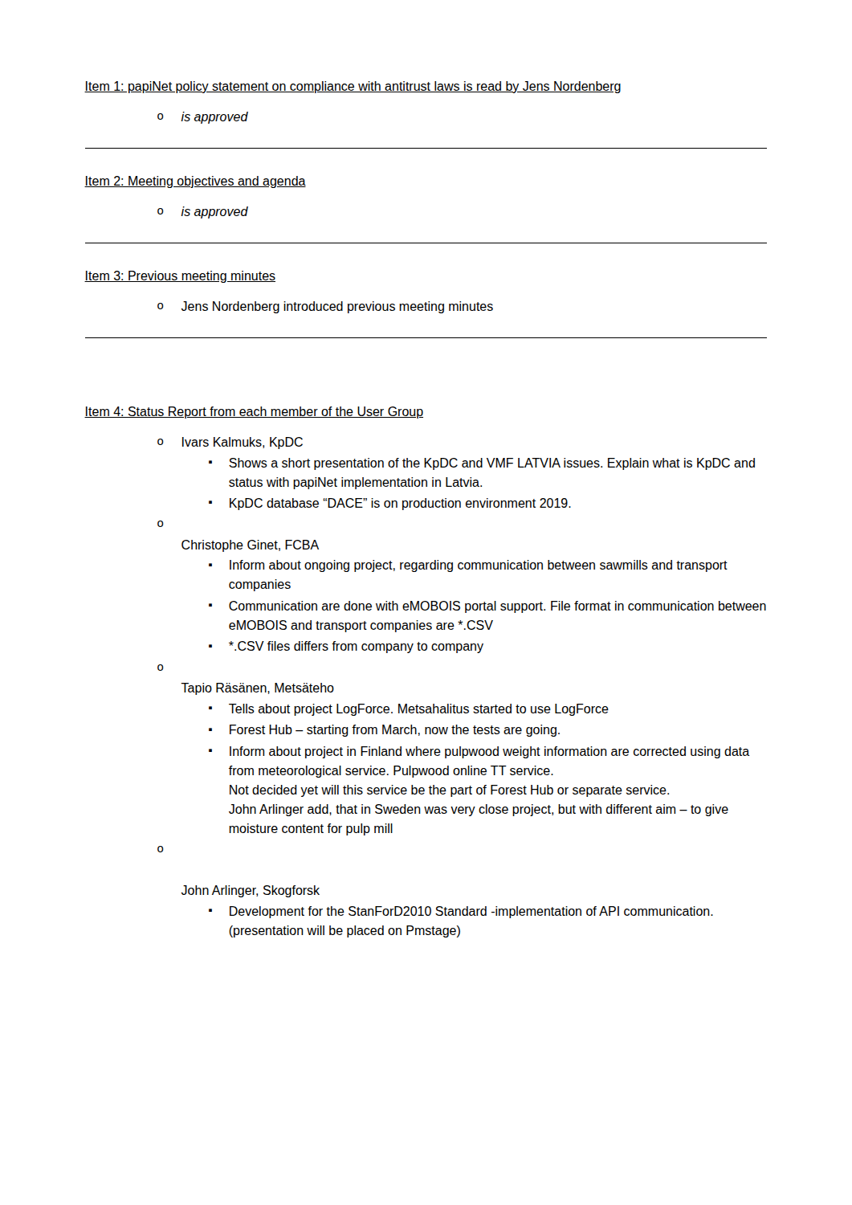Item 1: papiNet policy statement on compliance with antitrust laws is read by Jens Nordenberg
is approved
Item 2: Meeting objectives and agenda
is approved
Item 3: Previous meeting minutes
Jens Nordenberg introduced previous meeting minutes
Item 4: Status Report from each member of the User Group
Ivars Kalmuks, KpDC
Shows a short presentation of the KpDC and VMF LATVIA issues. Explain what is KpDC and status with papiNet implementation in Latvia.
KpDC database “DACE” is on production environment 2019.
Christophe Ginet, FCBA
Inform about ongoing project, regarding communication between sawmills and transport companies
Communication are done with eMOBOIS portal support. File format in communication between eMOBOIS and transport companies are *.CSV
*.CSV files differs from company to company
Tapio Räsänen, Metsäteho
Tells about project LogForce. Metsahalitus started to use LogForce
Forest Hub – starting from March, now the tests are going.
Inform about project in Finland where pulpwood weight information are corrected using data from meteorological service. Pulpwood online TT service.
Not decided yet will this service be the part of Forest Hub or separate service.
John Arlinger add, that in Sweden was very close project, but with different aim – to give moisture content for pulp mill
John Arlinger, Skogforsk
Development for the StanForD2010 Standard -implementation of API communication. (presentation will be placed on Pmstage)